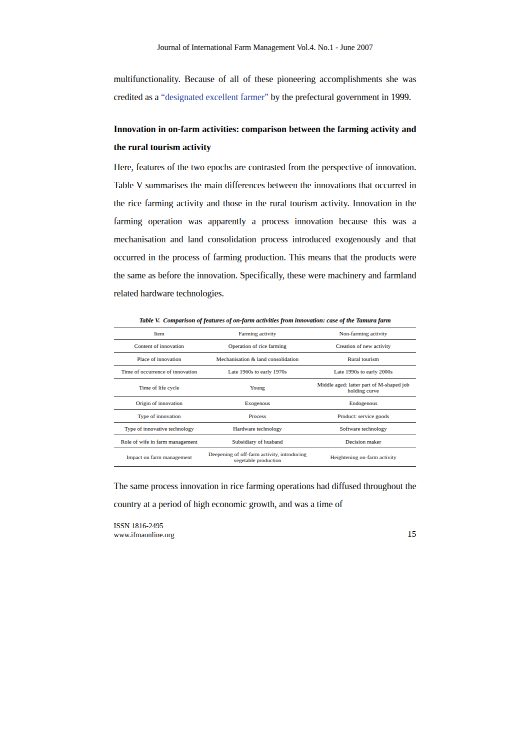Journal of International Farm Management Vol.4. No.1 - June 2007
multifunctionality. Because of all of these pioneering accomplishments she was credited as a “designated excellent farmer” by the prefectural government in 1999.
Innovation in on-farm activities: comparison between the farming activity and the rural tourism activity
Here, features of the two epochs are contrasted from the perspective of innovation. Table V summarises the main differences between the innovations that occurred in the rice farming activity and those in the rural tourism activity. Innovation in the farming operation was apparently a process innovation because this was a mechanisation and land consolidation process introduced exogenously and that occurred in the process of farming production. This means that the products were the same as before the innovation. Specifically, these were machinery and farmland related hardware technologies.
Table V. Comparison of features of on-farm activities from innovation: case of the Tamura farm
| Item | Farming activity | Non-farming activity |
| --- | --- | --- |
| Content of innovation | Operation of rice farming | Creation of new activity |
| Place of innovation | Mechanisation & land consolidation | Rural tourism |
| Time of occurrence of innovation | Late 1960s to early 1970s | Late 1990s to early 2000s |
| Time of life cycle | Young | Middle aged: latter part of M-shaped job holding curve |
| Origin of innovation | Exogenous | Endogenous |
| Type of innovation | Process | Product: service goods |
| Type of innovative technology | Hardware technology | Software technology |
| Role of wife in farm management | Subsidiary of husband | Decision maker |
| Impact on farm management | Deepening of off-farm activity, introducing vegetable production | Heightening on-farm activity |
The same process innovation in rice farming operations had diffused throughout the country at a period of high economic growth, and was a time of
ISSN 1816-2495
www.ifmaonline.org
15